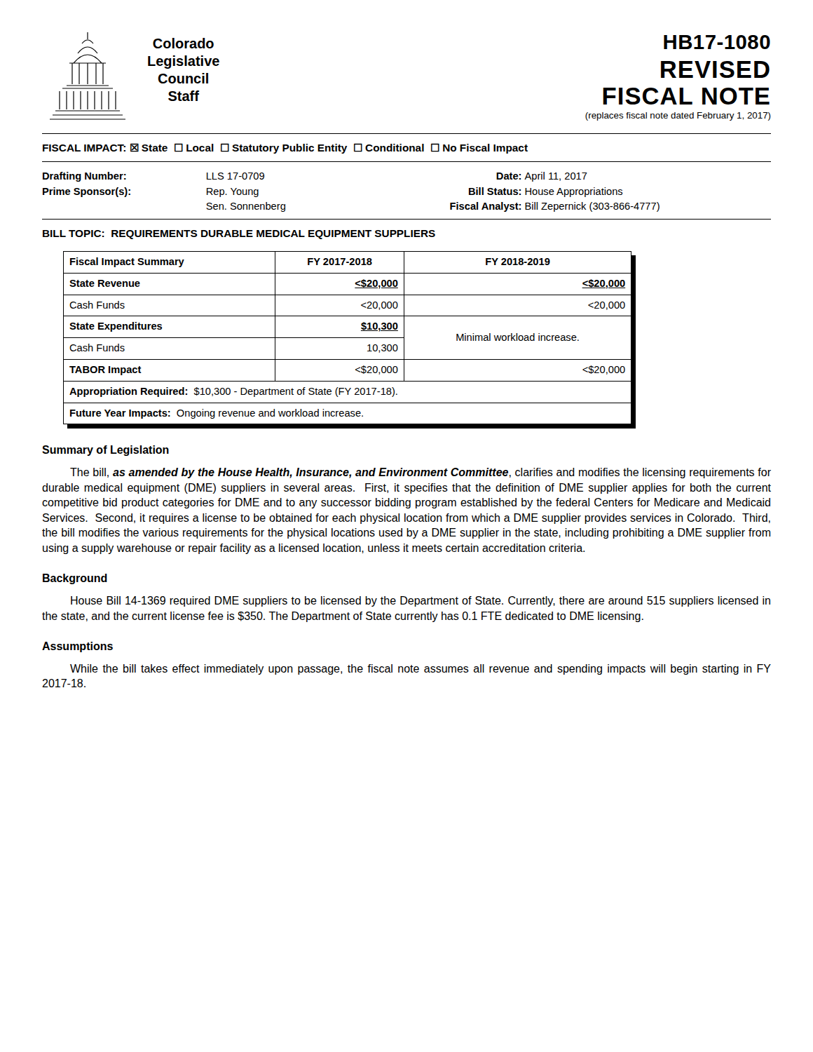Colorado
Legislative
Council
Staff
HB17-1080
REVISED
FISCAL NOTE
(replaces fiscal note dated February 1, 2017)
FISCAL IMPACT: ☒ State ☐ Local ☐ Statutory Public Entity ☐ Conditional ☐ No Fiscal Impact
| Drafting Number: | LLS 17-0709 | Date: | April 11, 2017 |
| Prime Sponsor(s): | Rep. Young | Bill Status: | House Appropriations |
| | Sen. Sonnenberg | Fiscal Analyst: | Bill Zepernick (303-866-4777) |
BILL TOPIC: REQUIREMENTS DURABLE MEDICAL EQUIPMENT SUPPLIERS
| Fiscal Impact Summary | FY 2017-2018 | FY 2018-2019 |
| --- | --- | --- |
| State Revenue | <$20,000 | <$20,000 |
| Cash Funds | <20,000 | <20,000 |
| State Expenditures | $10,300 | Minimal workload increase. |
| Cash Funds | 10,300 |
| TABOR Impact | <$20,000 | <$20,000 |
| Appropriation Required: $10,300 - Department of State (FY 2017-18). |
| Future Year Impacts: Ongoing revenue and workload increase. |
Summary of Legislation
The bill, as amended by the House Health, Insurance, and Environment Committee, clarifies and modifies the licensing requirements for durable medical equipment (DME) suppliers in several areas. First, it specifies that the definition of DME supplier applies for both the current competitive bid product categories for DME and to any successor bidding program established by the federal Centers for Medicare and Medicaid Services. Second, it requires a license to be obtained for each physical location from which a DME supplier provides services in Colorado. Third, the bill modifies the various requirements for the physical locations used by a DME supplier in the state, including prohibiting a DME supplier from using a supply warehouse or repair facility as a licensed location, unless it meets certain accreditation criteria.
Background
House Bill 14-1369 required DME suppliers to be licensed by the Department of State. Currently, there are around 515 suppliers licensed in the state, and the current license fee is $350. The Department of State currently has 0.1 FTE dedicated to DME licensing.
Assumptions
While the bill takes effect immediately upon passage, the fiscal note assumes all revenue and spending impacts will begin starting in FY 2017-18.